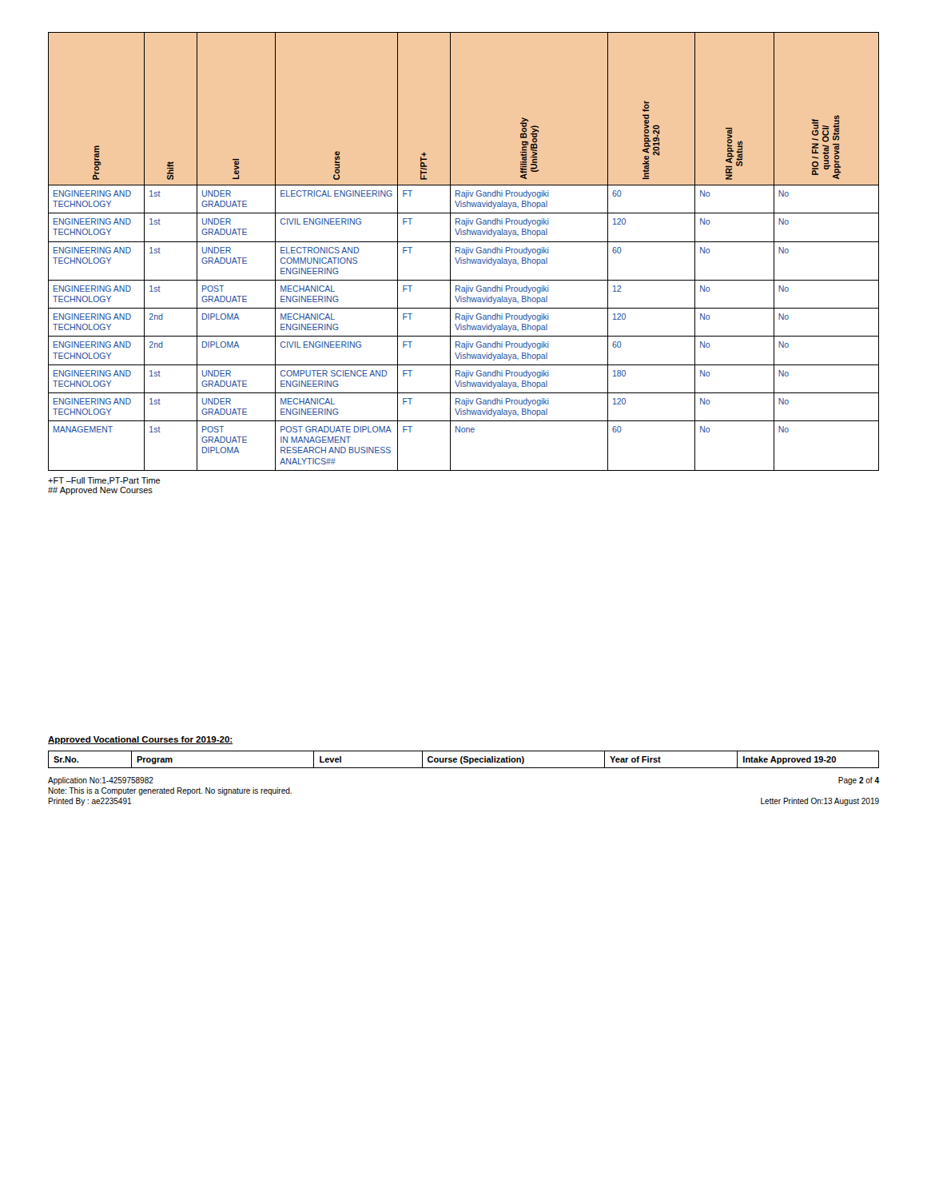| Program | Shift | Level | Course | FT/PT+ | Affiliating Body (Univ/Body) | Intake Approved for 2019-20 | NRI Approval Status | PIO / FN / Gulf quota/ OCI/ Approval Status |
| --- | --- | --- | --- | --- | --- | --- | --- | --- |
| ENGINEERING AND TECHNOLOGY | 1st | UNDER GRADUATE | ELECTRICAL ENGINEERING | FT | Rajiv Gandhi Proudyogiki Vishwavidyalaya, Bhopal | 60 | No | No |
| ENGINEERING AND TECHNOLOGY | 1st | UNDER GRADUATE | CIVIL ENGINEERING | FT | Rajiv Gandhi Proudyogiki Vishwavidyalaya, Bhopal | 120 | No | No |
| ENGINEERING AND TECHNOLOGY | 1st | UNDER GRADUATE | ELECTRONICS AND COMMUNICATIONS ENGINEERING | FT | Rajiv Gandhi Proudyogiki Vishwavidyalaya, Bhopal | 60 | No | No |
| ENGINEERING AND TECHNOLOGY | 1st | POST GRADUATE | MECHANICAL ENGINEERING | FT | Rajiv Gandhi Proudyogiki Vishwavidyalaya, Bhopal | 12 | No | No |
| ENGINEERING AND TECHNOLOGY | 2nd | DIPLOMA | MECHANICAL ENGINEERING | FT | Rajiv Gandhi Proudyogiki Vishwavidyalaya, Bhopal | 120 | No | No |
| ENGINEERING AND TECHNOLOGY | 2nd | DIPLOMA | CIVIL ENGINEERING | FT | Rajiv Gandhi Proudyogiki Vishwavidyalaya, Bhopal | 60 | No | No |
| ENGINEERING AND TECHNOLOGY | 1st | UNDER GRADUATE | COMPUTER SCIENCE AND ENGINEERING | FT | Rajiv Gandhi Proudyogiki Vishwavidyalaya, Bhopal | 180 | No | No |
| ENGINEERING AND TECHNOLOGY | 1st | UNDER GRADUATE | MECHANICAL ENGINEERING | FT | Rajiv Gandhi Proudyogiki Vishwavidyalaya, Bhopal | 120 | No | No |
| MANAGEMENT | 1st | POST GRADUATE DIPLOMA | POST GRADUATE DIPLOMA IN MANAGEMENT RESEARCH AND BUSINESS ANALYTICS## | FT | None | 60 | No | No |
+FT –Full Time,PT-Part Time
## Approved New Courses
Approved Vocational Courses for 2019-20:
| Sr.No. | Program | Level | Course (Specialization) | Year of First | Intake Approved 19-20 |
| --- | --- | --- | --- | --- | --- |
Application No:1-4259758982
Page 2 of 4
Note: This is a Computer generated Report. No signature is required.
Printed By : ae2235491 Letter Printed On:13 August 2019